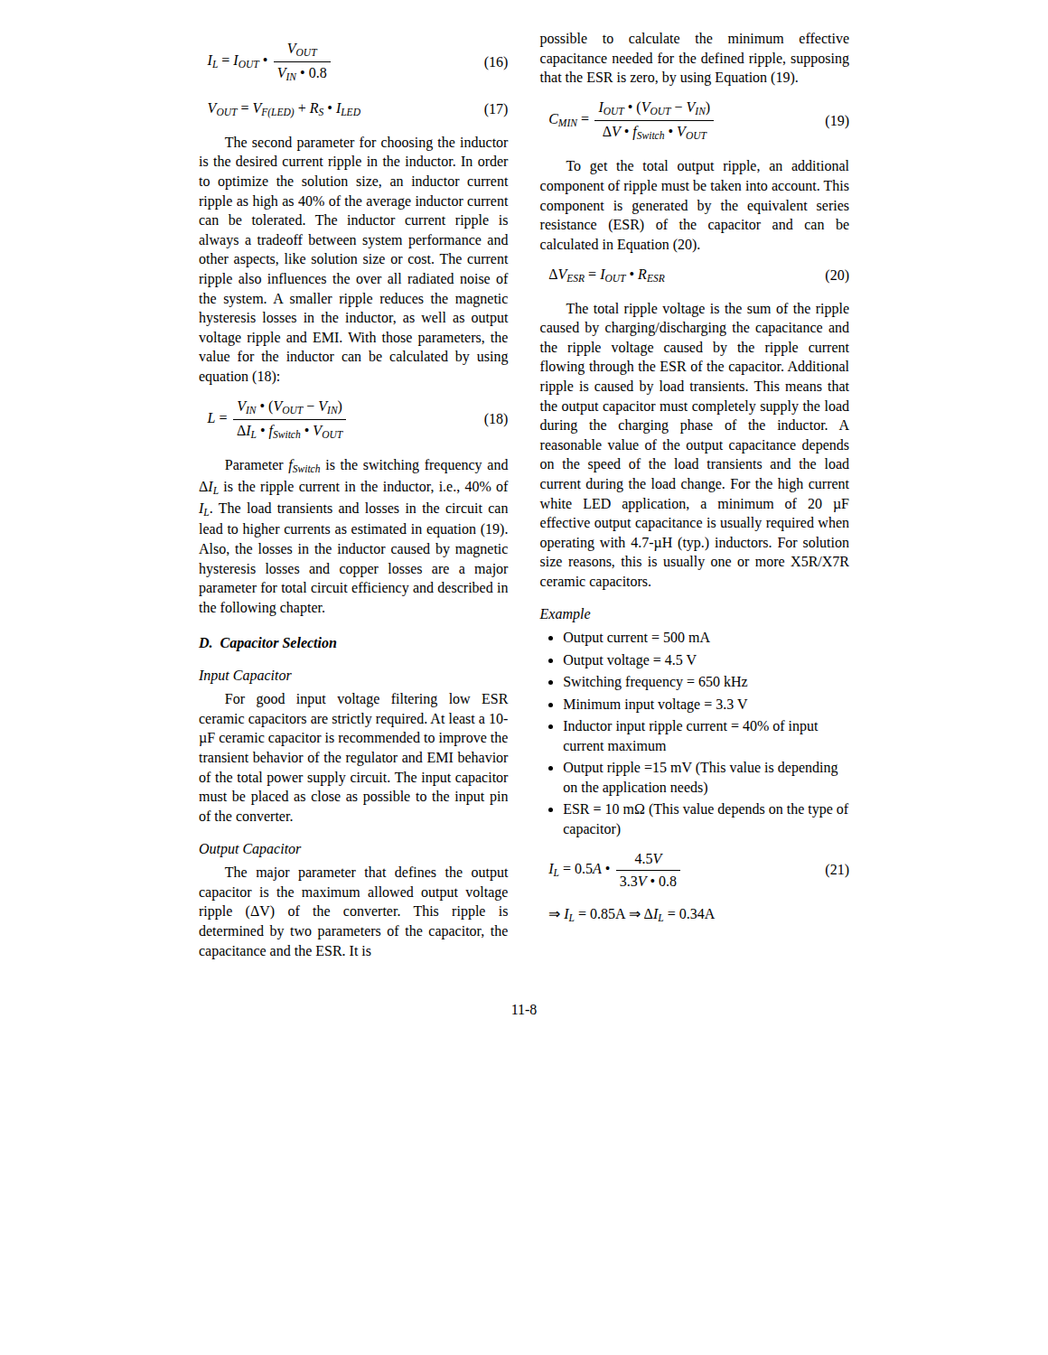IL = IOUT • VOUT VIN • 0.8 (16)
VOUT = VF(LED) + RS • ILED (17)
The second parameter for choosing the inductor is the desired current ripple in the inductor. In order to optimize the solution size, an inductor current ripple as high as 40% of the average inductor current can be tolerated. The inductor current ripple is always a tradeoff between system performance and other aspects, like solution size or cost. The current ripple also influences the over all radiated noise of the system. A smaller ripple reduces the magnetic hysteresis losses in the inductor, as well as output voltage ripple and EMI. With those parameters, the value for the inductor can be calculated by using equation (18):
L = VIN • (VOUT − VIN) ΔIL • fSwitch • VOUT (18)
Parameter fSwitch is the switching frequency and ΔIL is the ripple current in the inductor, i.e., 40% of IL. The load transients and losses in the circuit can lead to higher currents as estimated in equation (19). Also, the losses in the inductor caused by magnetic hysteresis losses and copper losses are a major parameter for total circuit efficiency and described in the following chapter.
D. Capacitor Selection
Input Capacitor
For good input voltage filtering low ESR ceramic capacitors are strictly required. At least a 10-µF ceramic capacitor is recommended to improve the transient behavior of the regulator and EMI behavior of the total power supply circuit. The input capacitor must be placed as close as possible to the input pin of the converter.
Output Capacitor
The major parameter that defines the output capacitor is the maximum allowed output voltage ripple (ΔV) of the converter. This ripple is determined by two parameters of the capacitor, the capacitance and the ESR. It is
possible to calculate the minimum effective capacitance needed for the defined ripple, supposing that the ESR is zero, by using Equation (19).
CMIN = IOUT • (VOUT − VIN) ΔV • fSwitch • VOUT (19)
To get the total output ripple, an additional component of ripple must be taken into account. This component is generated by the equivalent series resistance (ESR) of the capacitor and can be calculated in Equation (20).
ΔVESR = IOUT • RESR (20)
The total ripple voltage is the sum of the ripple caused by charging/discharging the capacitance and the ripple voltage caused by the ripple current flowing through the ESR of the capacitor. Additional ripple is caused by load transients. This means that the output capacitor must completely supply the load during the charging phase of the inductor. A reasonable value of the output capacitance depends on the speed of the load transients and the load current during the load change. For the high current white LED application, a minimum of 20 µF effective output capacitance is usually required when operating with 4.7-µH (typ.) inductors. For solution size reasons, this is usually one or more X5R/X7R ceramic capacitors.
Example
Output current = 500 mA
Output voltage = 4.5 V
Switching frequency = 650 kHz
Minimum input voltage = 3.3 V
Inductor input ripple current = 40% of input current maximum
Output ripple =15 mV (This value is depending on the application needs)
ESR = 10 mΩ (This value depends on the type of capacitor)
IL = 0.5A • 4.5V 3.3V • 0.8 (21)
⇒ IL = 0.85A ⇒ ΔIL = 0.34A
11-8